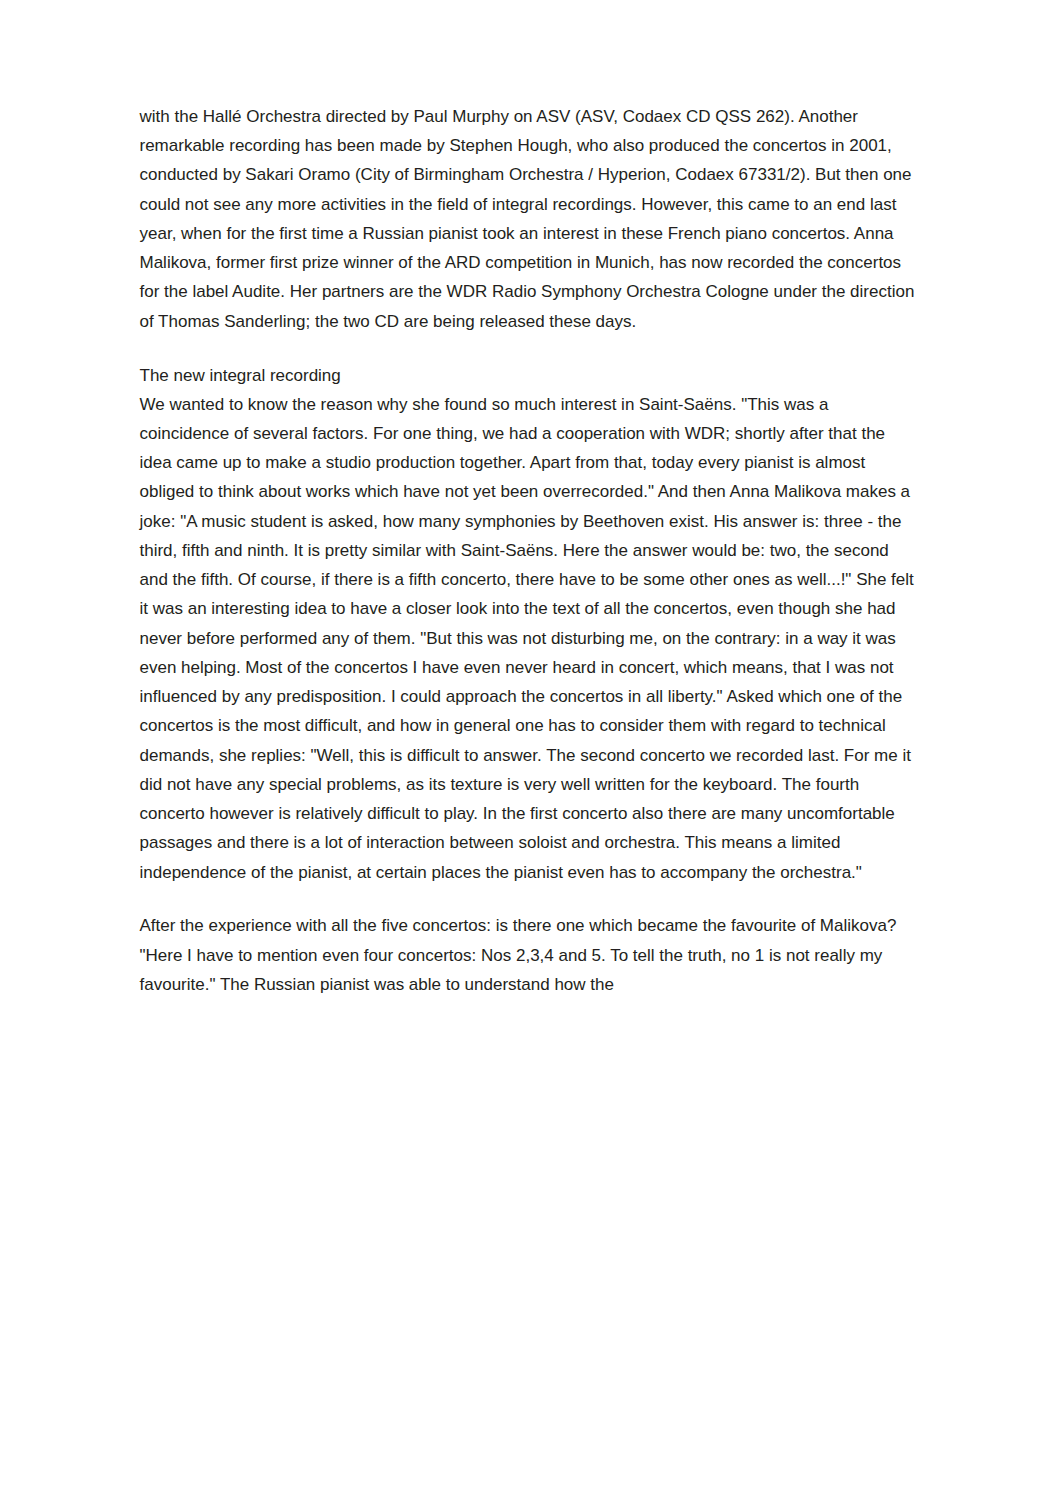with the Hallé Orchestra directed by Paul Murphy on ASV (ASV, Codaex CD QSS 262). Another remarkable recording has been made by Stephen Hough, who also produced the concertos in 2001, conducted by Sakari Oramo (City of Birmingham Orchestra / Hyperion, Codaex 67331/2). But then one could not see any more activities in the field of integral recordings. However, this came to an end last year, when for the first time a Russian pianist took an interest in these French piano concertos. Anna Malikova, former first prize winner of the ARD competition in Munich, has now recorded the concertos for the label Audite. Her partners are the WDR Radio Symphony Orchestra Cologne under the direction of Thomas Sanderling; the two CD are being released these days.
The new integral recording
We wanted to know the reason why she found so much interest in Saint-Saëns. "This was a coincidence of several factors. For one thing, we had a cooperation with WDR; shortly after that the idea came up to make a studio production together. Apart from that, today every pianist is almost obliged to think about works which have not yet been overrecorded." And then Anna Malikova makes a joke: "A music student is asked, how many symphonies by Beethoven exist. His answer is: three - the third, fifth and ninth. It is pretty similar with Saint-Saëns. Here the answer would be: two, the second and the fifth. Of course, if there is a fifth concerto, there have to be some other ones as well...!" She felt it was an interesting idea to have a closer look into the text of all the concertos, even though she had never before performed any of them. "But this was not disturbing me, on the contrary: in a way it was even helping. Most of the concertos I have even never heard in concert, which means, that I was not influenced by any predisposition. I could approach the concertos in all liberty." Asked which one of the concertos is the most difficult, and how in general one has to consider them with regard to technical demands, she replies: "Well, this is difficult to answer. The second concerto we recorded last. For me it did not have any special problems, as its texture is very well written for the keyboard. The fourth concerto however is relatively difficult to play. In the first concerto also there are many uncomfortable passages and there is a lot of interaction between soloist and orchestra. This means a limited independence of the pianist, at certain places the pianist even has to accompany the orchestra."
After the experience with all the five concertos: is there one which became the favourite of Malikova? "Here I have to mention even four concertos: Nos 2,3,4 and 5. To tell the truth, no 1 is not really my favourite." The Russian pianist was able to understand how the